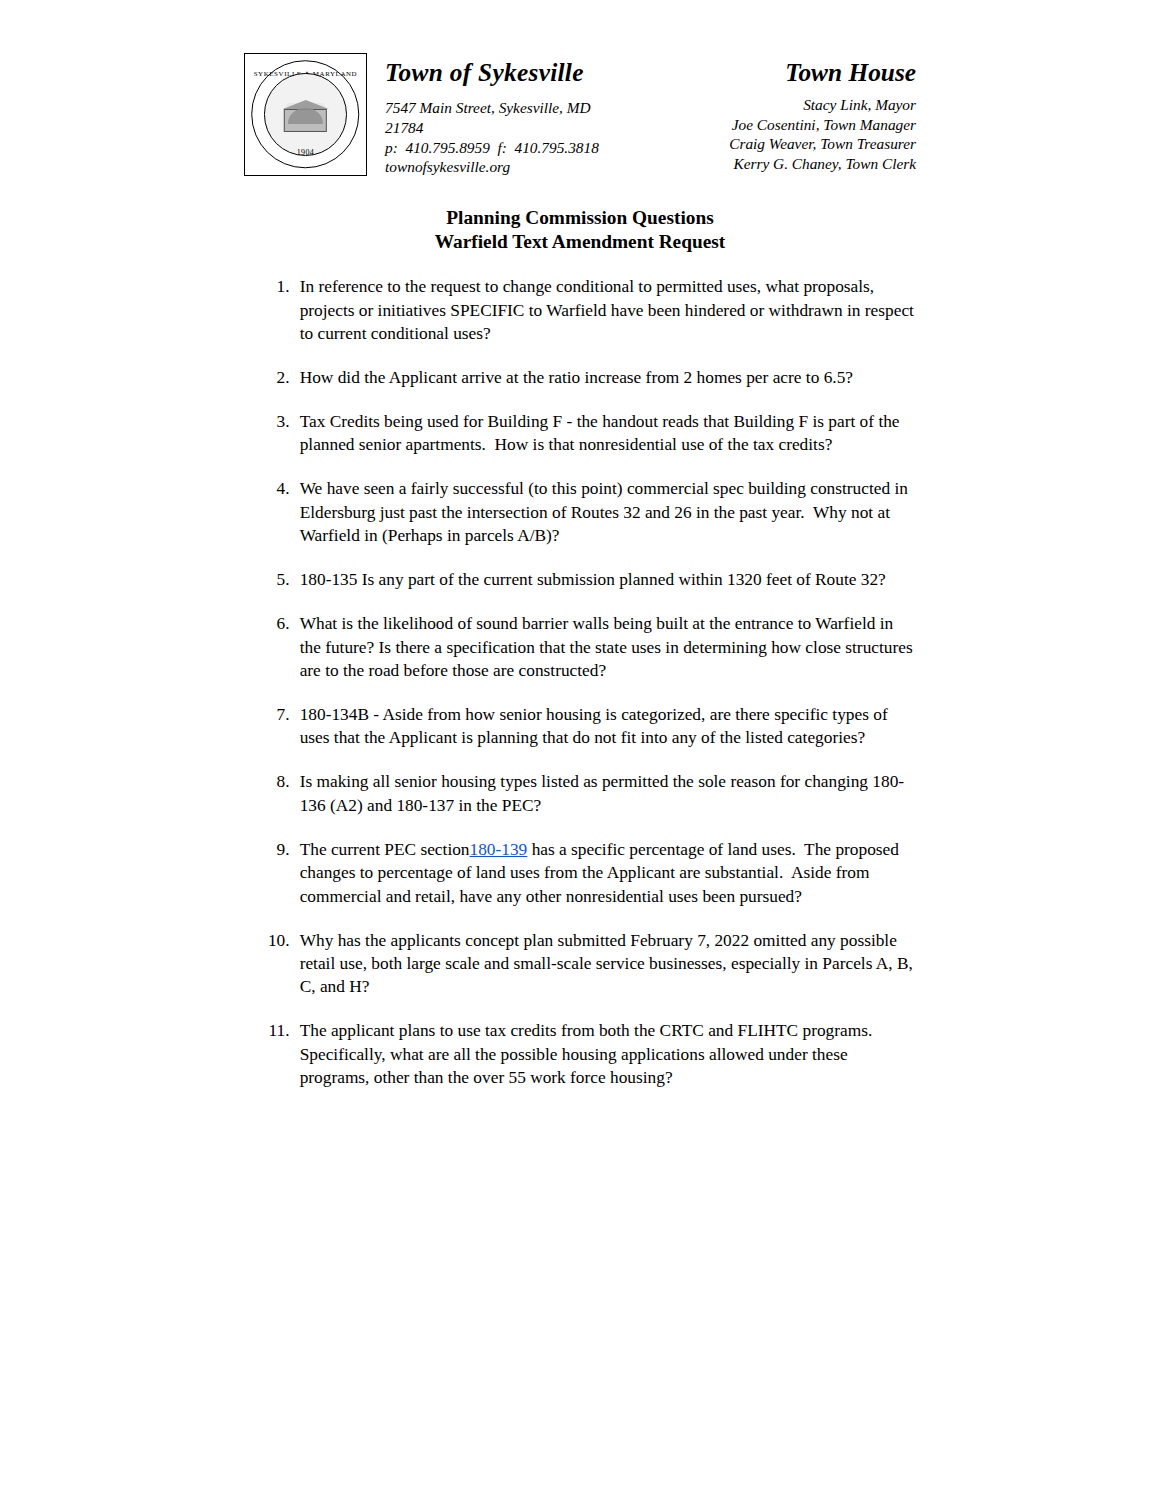SYKESVILLE ✦ MARYLAND
1904
Town of Sykesville
7547 Main Street, Sykesville, MD 21784
p: 410.795.8959 f: 410.795.3818
townofsykesville.org
Town House
Stacy Link, Mayor
Joe Cosentini, Town Manager
Craig Weaver, Town Treasurer
Kerry G. Chaney, Town Clerk
Planning Commission Questions Warfield Text Amendment Request
In reference to the request to change conditional to permitted uses, what proposals, projects or initiatives SPECIFIC to Warfield have been hindered or withdrawn in respect to current conditional uses?
How did the Applicant arrive at the ratio increase from 2 homes per acre to 6.5?
Tax Credits being used for Building F - the handout reads that Building F is part of the planned senior apartments. How is that nonresidential use of the tax credits?
We have seen a fairly successful (to this point) commercial spec building constructed in Eldersburg just past the intersection of Routes 32 and 26 in the past year. Why not at Warfield in (Perhaps in parcels A/B)?
180-135 Is any part of the current submission planned within 1320 feet of Route 32?
What is the likelihood of sound barrier walls being built at the entrance to Warfield in the future? Is there a specification that the state uses in determining how close structures are to the road before those are constructed?
180-134B - Aside from how senior housing is categorized, are there specific types of uses that the Applicant is planning that do not fit into any of the listed categories?
Is making all senior housing types listed as permitted the sole reason for changing 180-136 (A2) and 180-137 in the PEC?
The current PEC section180-139 has a specific percentage of land uses. The proposed changes to percentage of land uses from the Applicant are substantial. Aside from commercial and retail, have any other nonresidential uses been pursued?
Why has the applicants concept plan submitted February 7, 2022 omitted any possible retail use, both large scale and small-scale service businesses, especially in Parcels A, B, C, and H?
The applicant plans to use tax credits from both the CRTC and FLIHTC programs. Specifically, what are all the possible housing applications allowed under these programs, other than the over 55 work force housing?